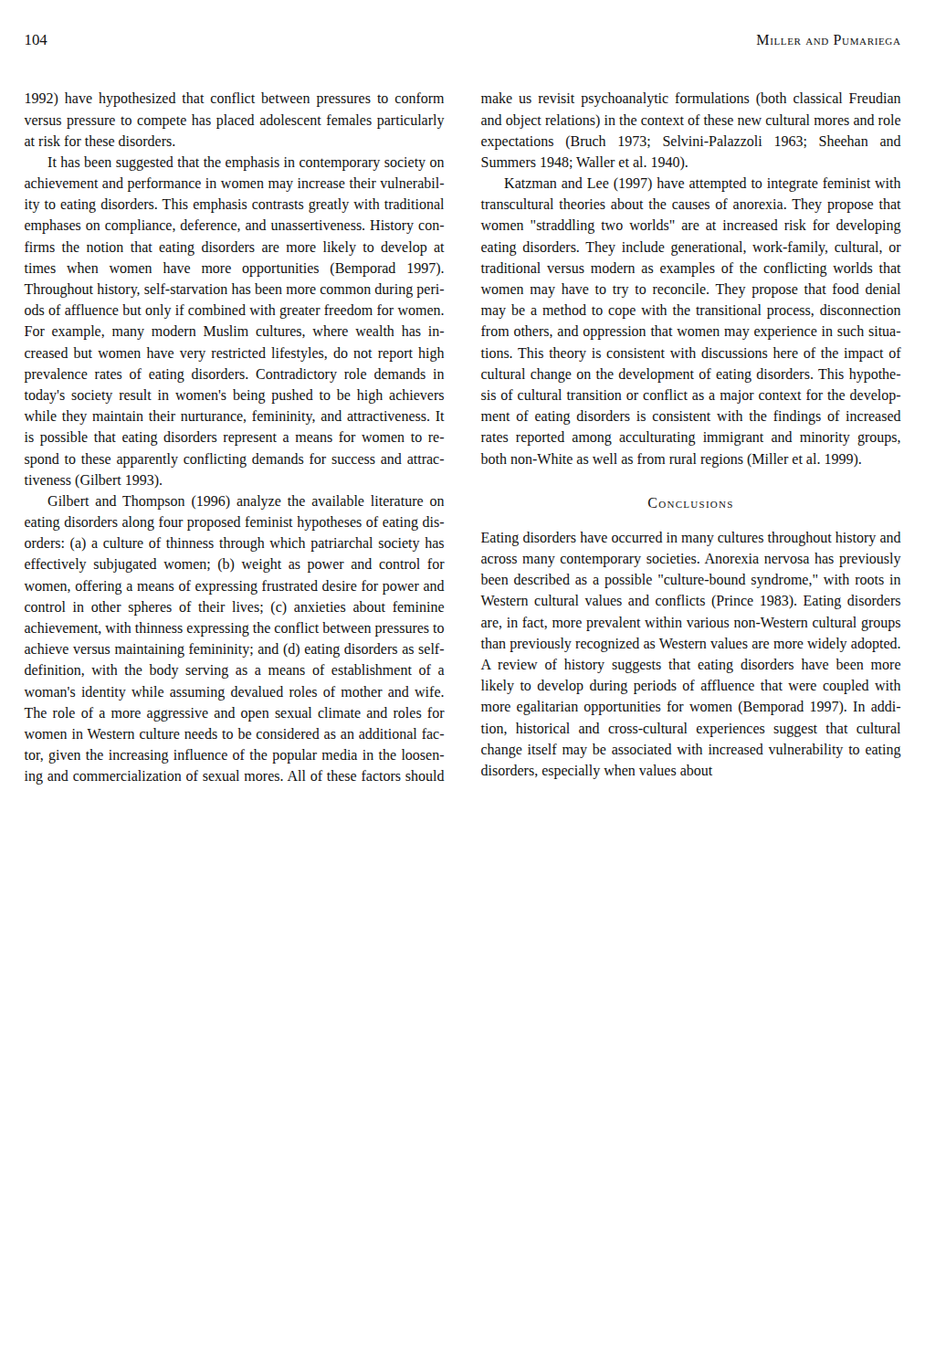104 Miller and Pumariega
1992) have hypothesized that conflict between pressures to conform versus pressure to compete has placed adolescent females particularly at risk for these disorders.
It has been suggested that the emphasis in contemporary society on achievement and performance in women may increase their vulnerability to eating disorders. This emphasis contrasts greatly with traditional emphases on compliance, deference, and unassertiveness. History confirms the notion that eating disorders are more likely to develop at times when women have more opportunities (Bemporad 1997). Throughout history, self-starvation has been more common during periods of affluence but only if combined with greater freedom for women. For example, many modern Muslim cultures, where wealth has increased but women have very restricted lifestyles, do not report high prevalence rates of eating disorders. Contradictory role demands in today's society result in women's being pushed to be high achievers while they maintain their nurturance, femininity, and attractiveness. It is possible that eating disorders represent a means for women to respond to these apparently conflicting demands for success and attractiveness (Gilbert 1993).
Gilbert and Thompson (1996) analyze the available literature on eating disorders along four proposed feminist hypotheses of eating disorders: (a) a culture of thinness through which patriarchal society has effectively subjugated women; (b) weight as power and control for women, offering a means of expressing frustrated desire for power and control in other spheres of their lives; (c) anxieties about feminine achievement, with thinness expressing the conflict between pressures to achieve versus maintaining femininity; and (d) eating disorders as self-definition, with the body serving as a means of establishment of a woman's identity while assuming devalued roles of mother and wife. The role of a more aggressive and open sexual climate and roles for women in Western culture needs to be considered as an additional factor, given the increasing influence of the popular media in the loosening and commercialization of sexual mores. All of these factors should make us revisit psychoanalytic formulations (both classical Freudian and object relations) in the context of these new cultural mores and role expectations (Bruch 1973; Selvini-Palazzoli 1963; Sheehan and Summers 1948; Waller et al. 1940).
Katzman and Lee (1997) have attempted to integrate feminist with transcultural theories about the causes of anorexia. They propose that women "straddling two worlds" are at increased risk for developing eating disorders. They include generational, work-family, cultural, or traditional versus modern as examples of the conflicting worlds that women may have to try to reconcile. They propose that food denial may be a method to cope with the transitional process, disconnection from others, and oppression that women may experience in such situations. This theory is consistent with discussions here of the impact of cultural change on the development of eating disorders. This hypothesis of cultural transition or conflict as a major context for the development of eating disorders is consistent with the findings of increased rates reported among acculturating immigrant and minority groups, both non-White as well as from rural regions (Miller et al. 1999).
Conclusions
Eating disorders have occurred in many cultures throughout history and across many contemporary societies. Anorexia nervosa has previously been described as a possible "culture-bound syndrome," with roots in Western cultural values and conflicts (Prince 1983). Eating disorders are, in fact, more prevalent within various non-Western cultural groups than previously recognized as Western values are more widely adopted. A review of history suggests that eating disorders have been more likely to develop during periods of affluence that were coupled with more egalitarian opportunities for women (Bemporad 1997). In addition, historical and cross-cultural experiences suggest that cultural change itself may be associated with increased vulnerability to eating disorders, especially when values about